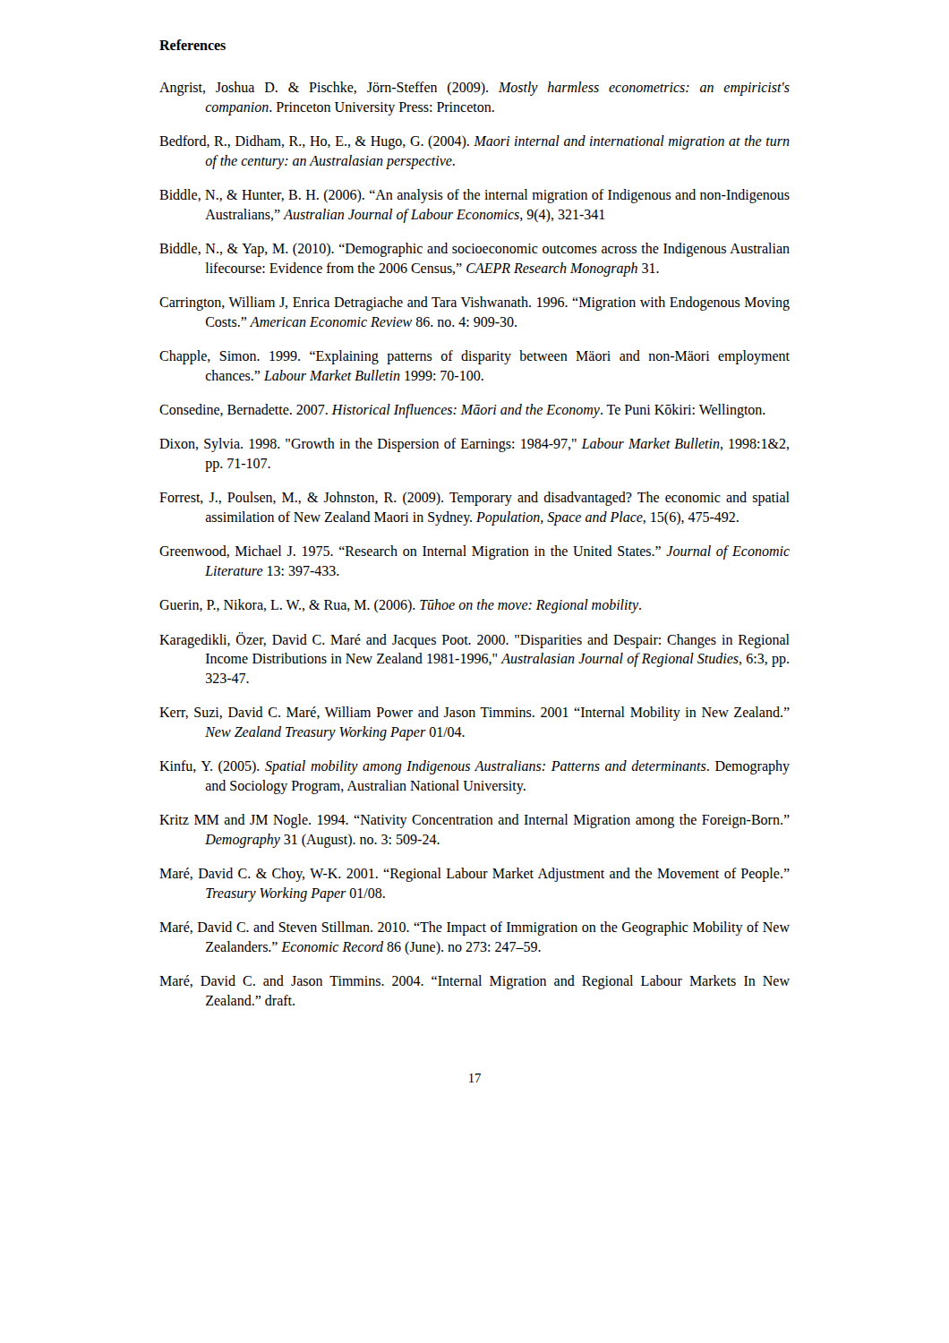References
Angrist, Joshua D. & Pischke, Jörn-Steffen (2009). Mostly harmless econometrics: an empiricist's companion. Princeton University Press: Princeton.
Bedford, R., Didham, R., Ho, E., & Hugo, G. (2004). Maori internal and international migration at the turn of the century: an Australasian perspective.
Biddle, N., & Hunter, B. H. (2006). “An analysis of the internal migration of Indigenous and non-Indigenous Australians,” Australian Journal of Labour Economics, 9(4), 321-341
Biddle, N., & Yap, M. (2010). “Demographic and socioeconomic outcomes across the Indigenous Australian lifecourse: Evidence from the 2006 Census,” CAEPR Research Monograph 31.
Carrington, William J, Enrica Detragiache and Tara Vishwanath. 1996. “Migration with Endogenous Moving Costs.” American Economic Review 86. no. 4: 909-30.
Chapple, Simon. 1999. “Explaining patterns of disparity between Mäori and non-Mäori employment chances.” Labour Market Bulletin 1999: 70-100.
Consedine, Bernadette. 2007. Historical Influences: Māori and the Economy. Te Puni Kōkiri: Wellington.
Dixon, Sylvia. 1998. "Growth in the Dispersion of Earnings: 1984-97," Labour Market Bulletin, 1998:1&2, pp. 71-107.
Forrest, J., Poulsen, M., & Johnston, R. (2009). Temporary and disadvantaged? The economic and spatial assimilation of New Zealand Maori in Sydney. Population, Space and Place, 15(6), 475-492.
Greenwood, Michael J. 1975. “Research on Internal Migration in the United States.” Journal of Economic Literature 13: 397-433.
Guerin, P., Nikora, L. W., & Rua, M. (2006). Tūhoe on the move: Regional mobility.
Karagedikli, Özer, David C. Maré and Jacques Poot. 2000. "Disparities and Despair: Changes in Regional Income Distributions in New Zealand 1981-1996," Australasian Journal of Regional Studies, 6:3, pp. 323-47.
Kerr, Suzi, David C. Maré, William Power and Jason Timmins. 2001 “Internal Mobility in New Zealand.” New Zealand Treasury Working Paper 01/04.
Kinfu, Y. (2005). Spatial mobility among Indigenous Australians: Patterns and determinants. Demography and Sociology Program, Australian National University.
Kritz MM and JM Nogle. 1994. “Nativity Concentration and Internal Migration among the Foreign-Born.” Demography 31 (August). no. 3: 509-24.
Maré, David C. & Choy, W-K. 2001. “Regional Labour Market Adjustment and the Movement of People.” Treasury Working Paper 01/08.
Maré, David C. and Steven Stillman. 2010. “The Impact of Immigration on the Geographic Mobility of New Zealanders.” Economic Record 86 (June). no 273: 247–59.
Maré, David C. and Jason Timmins. 2004. “Internal Migration and Regional Labour Markets In New Zealand.” draft.
17